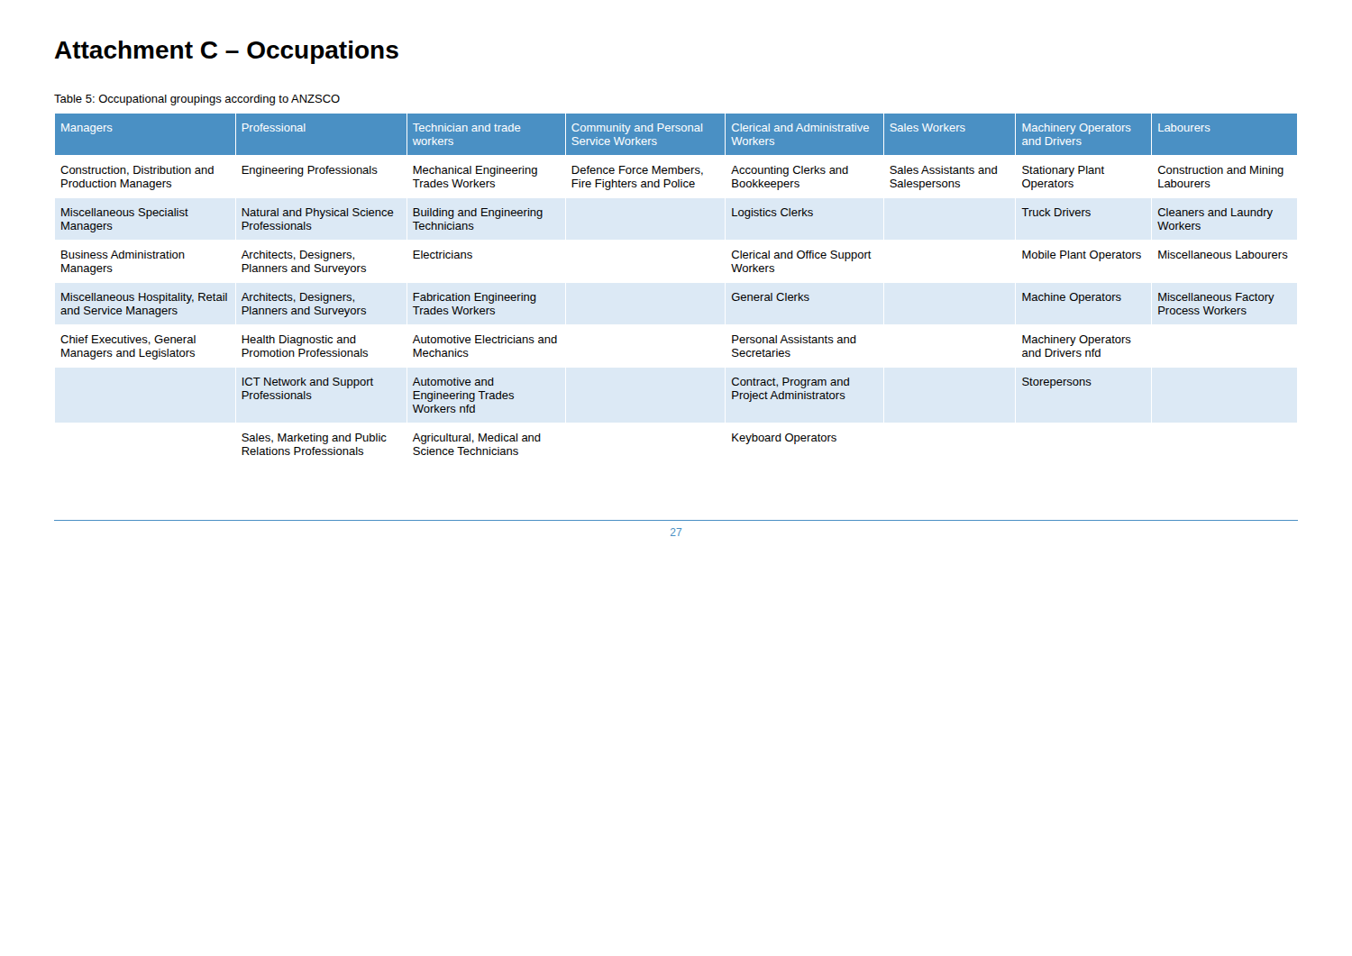Attachment C – Occupations
Table 5: Occupational groupings according to ANZSCO
| Managers | Professional | Technician and trade workers | Community and Personal Service Workers | Clerical and Administrative Workers | Sales Workers | Machinery Operators and Drivers | Labourers |
| --- | --- | --- | --- | --- | --- | --- | --- |
| Construction, Distribution and Production Managers | Engineering Professionals | Mechanical Engineering Trades Workers | Defence Force Members, Fire Fighters and Police | Accounting Clerks and Bookkeepers | Sales Assistants and Salespersons | Stationary Plant Operators | Construction and Mining Labourers |
| Miscellaneous Specialist Managers | Natural and Physical Science Professionals | Building and Engineering Technicians | | Logistics Clerks | | Truck Drivers | Cleaners and Laundry Workers |
| Business Administration Managers | Architects, Designers, Planners and Surveyors | Electricians | | Clerical and Office Support Workers | | Mobile Plant Operators | Miscellaneous Labourers |
| Miscellaneous Hospitality, Retail and Service Managers | Architects, Designers, Planners and Surveyors | Fabrication Engineering Trades Workers | | General Clerks | | Machine Operators | Miscellaneous Factory Process Workers |
| Chief Executives, General Managers and Legislators | Health Diagnostic and Promotion Professionals | Automotive Electricians and Mechanics | | Personal Assistants and Secretaries | | Machinery Operators and Drivers nfd | |
| | ICT Network and Support Professionals | Automotive and Engineering Trades Workers nfd | | Contract, Program and Project Administrators | | Storepersons | |
| | Sales, Marketing and Public Relations Professionals | Agricultural, Medical and Science Technicians | | Keyboard Operators | | | |
27